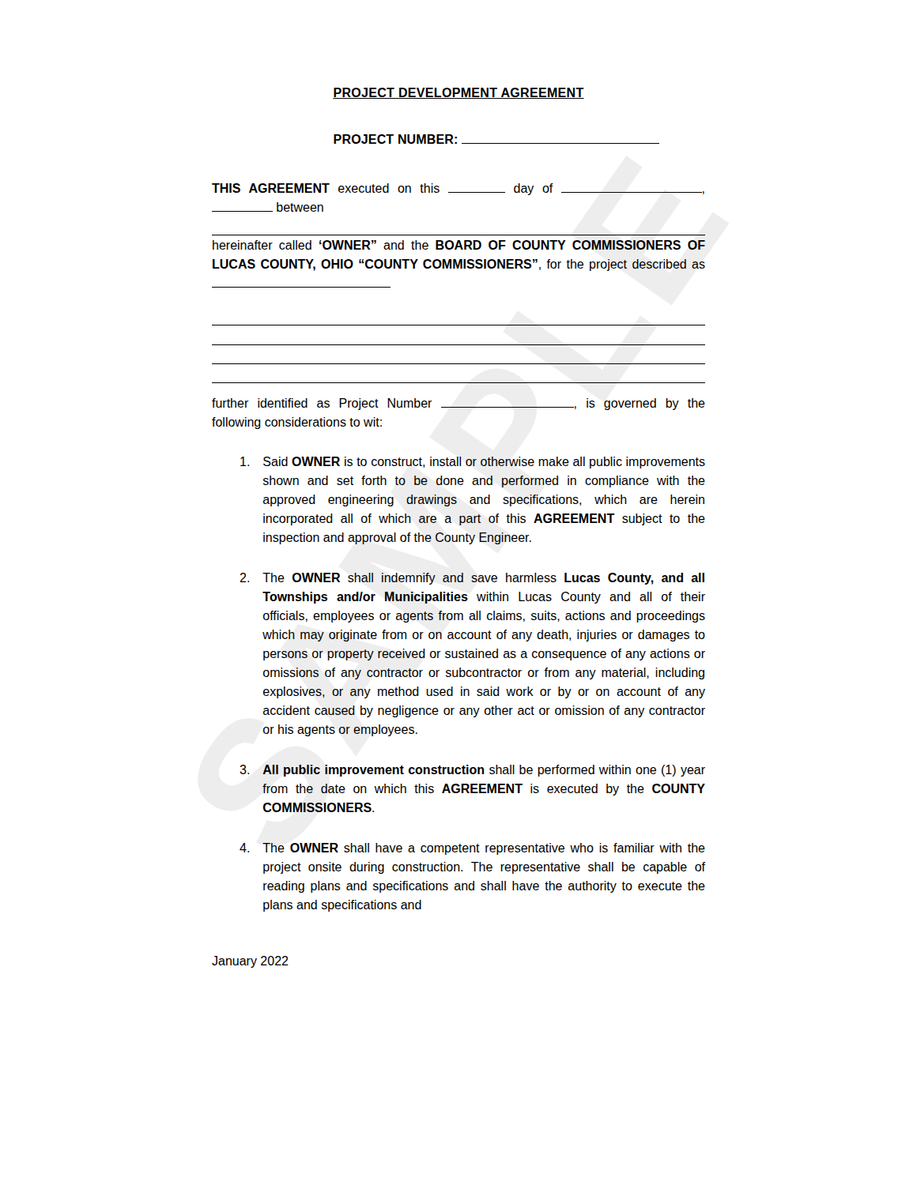SAMPLE
PROJECT DEVELOPMENT AGREEMENT
PROJECT NUMBER:
THIS AGREEMENT executed on this day of , between
hereinafter called ‘OWNER” and the BOARD OF COUNTY COMMISSIONERS OF LUCAS COUNTY, OHIO “COUNTY COMMISSIONERS”, for the project described as
further identified as Project Number , is governed by the following considerations to wit:
Said OWNER is to construct, install or otherwise make all public improvements shown and set forth to be done and performed in compliance with the approved engineering drawings and specifications, which are herein incorporated all of which are a part of this AGREEMENT subject to the inspection and approval of the County Engineer.
The OWNER shall indemnify and save harmless Lucas County, and all Townships and/or Municipalities within Lucas County and all of their officials, employees or agents from all claims, suits, actions and proceedings which may originate from or on account of any death, injuries or damages to persons or property received or sustained as a consequence of any actions or omissions of any contractor or subcontractor or from any material, including explosives, or any method used in said work or by or on account of any accident caused by negligence or any other act or omission of any contractor or his agents or employees.
All public improvement construction shall be performed within one (1) year from the date on which this AGREEMENT is executed by the COUNTY COMMISSIONERS.
The OWNER shall have a competent representative who is familiar with the project onsite during construction. The representative shall be capable of reading plans and specifications and shall have the authority to execute the plans and specifications and
January 2022